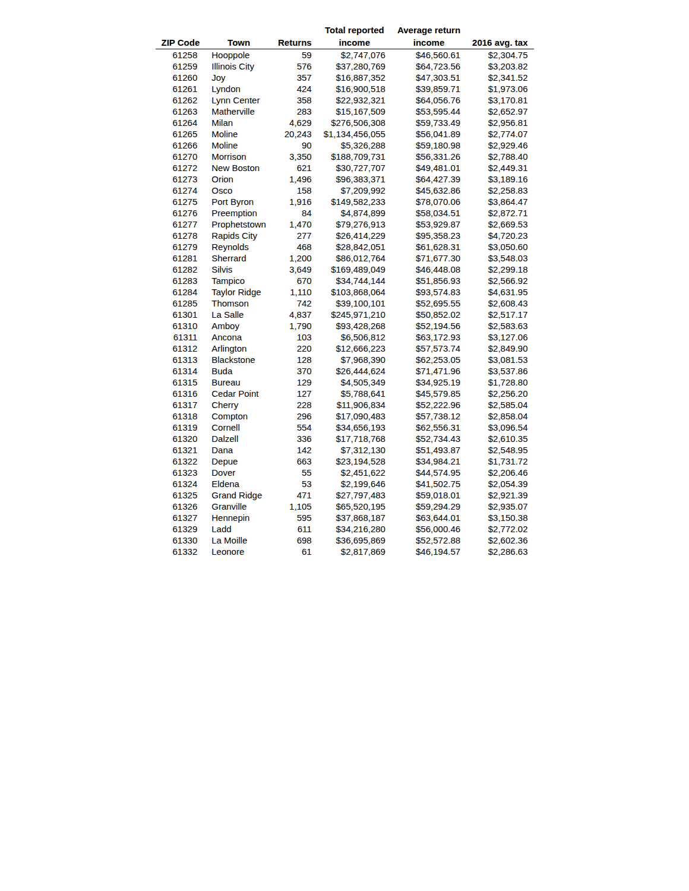| | | | Total reported | Average return | |
| --- | --- | --- | --- | --- | --- |
| ZIP Code | Town | Returns | income | income | 2016 avg. tax |
| 61258 | Hooppole | 59 | $2,747,076 | $46,560.61 | $2,304.75 |
| 61259 | Illinois City | 576 | $37,280,769 | $64,723.56 | $3,203.82 |
| 61260 | Joy | 357 | $16,887,352 | $47,303.51 | $2,341.52 |
| 61261 | Lyndon | 424 | $16,900,518 | $39,859.71 | $1,973.06 |
| 61262 | Lynn Center | 358 | $22,932,321 | $64,056.76 | $3,170.81 |
| 61263 | Matherville | 283 | $15,167,509 | $53,595.44 | $2,652.97 |
| 61264 | Milan | 4,629 | $276,506,308 | $59,733.49 | $2,956.81 |
| 61265 | Moline | 20,243 | $1,134,456,055 | $56,041.89 | $2,774.07 |
| 61266 | Moline | 90 | $5,326,288 | $59,180.98 | $2,929.46 |
| 61270 | Morrison | 3,350 | $188,709,731 | $56,331.26 | $2,788.40 |
| 61272 | New Boston | 621 | $30,727,707 | $49,481.01 | $2,449.31 |
| 61273 | Orion | 1,496 | $96,383,371 | $64,427.39 | $3,189.16 |
| 61274 | Osco | 158 | $7,209,992 | $45,632.86 | $2,258.83 |
| 61275 | Port Byron | 1,916 | $149,582,233 | $78,070.06 | $3,864.47 |
| 61276 | Preemption | 84 | $4,874,899 | $58,034.51 | $2,872.71 |
| 61277 | Prophetstown | 1,470 | $79,276,913 | $53,929.87 | $2,669.53 |
| 61278 | Rapids City | 277 | $26,414,229 | $95,358.23 | $4,720.23 |
| 61279 | Reynolds | 468 | $28,842,051 | $61,628.31 | $3,050.60 |
| 61281 | Sherrard | 1,200 | $86,012,764 | $71,677.30 | $3,548.03 |
| 61282 | Silvis | 3,649 | $169,489,049 | $46,448.08 | $2,299.18 |
| 61283 | Tampico | 670 | $34,744,144 | $51,856.93 | $2,566.92 |
| 61284 | Taylor Ridge | 1,110 | $103,868,064 | $93,574.83 | $4,631.95 |
| 61285 | Thomson | 742 | $39,100,101 | $52,695.55 | $2,608.43 |
| 61301 | La Salle | 4,837 | $245,971,210 | $50,852.02 | $2,517.17 |
| 61310 | Amboy | 1,790 | $93,428,268 | $52,194.56 | $2,583.63 |
| 61311 | Ancona | 103 | $6,506,812 | $63,172.93 | $3,127.06 |
| 61312 | Arlington | 220 | $12,666,223 | $57,573.74 | $2,849.90 |
| 61313 | Blackstone | 128 | $7,968,390 | $62,253.05 | $3,081.53 |
| 61314 | Buda | 370 | $26,444,624 | $71,471.96 | $3,537.86 |
| 61315 | Bureau | 129 | $4,505,349 | $34,925.19 | $1,728.80 |
| 61316 | Cedar Point | 127 | $5,788,641 | $45,579.85 | $2,256.20 |
| 61317 | Cherry | 228 | $11,906,834 | $52,222.96 | $2,585.04 |
| 61318 | Compton | 296 | $17,090,483 | $57,738.12 | $2,858.04 |
| 61319 | Cornell | 554 | $34,656,193 | $62,556.31 | $3,096.54 |
| 61320 | Dalzell | 336 | $17,718,768 | $52,734.43 | $2,610.35 |
| 61321 | Dana | 142 | $7,312,130 | $51,493.87 | $2,548.95 |
| 61322 | Depue | 663 | $23,194,528 | $34,984.21 | $1,731.72 |
| 61323 | Dover | 55 | $2,451,622 | $44,574.95 | $2,206.46 |
| 61324 | Eldena | 53 | $2,199,646 | $41,502.75 | $2,054.39 |
| 61325 | Grand Ridge | 471 | $27,797,483 | $59,018.01 | $2,921.39 |
| 61326 | Granville | 1,105 | $65,520,195 | $59,294.29 | $2,935.07 |
| 61327 | Hennepin | 595 | $37,868,187 | $63,644.01 | $3,150.38 |
| 61329 | Ladd | 611 | $34,216,280 | $56,000.46 | $2,772.02 |
| 61330 | La Moille | 698 | $36,695,869 | $52,572.88 | $2,602.36 |
| 61332 | Leonore | 61 | $2,817,869 | $46,194.57 | $2,286.63 |